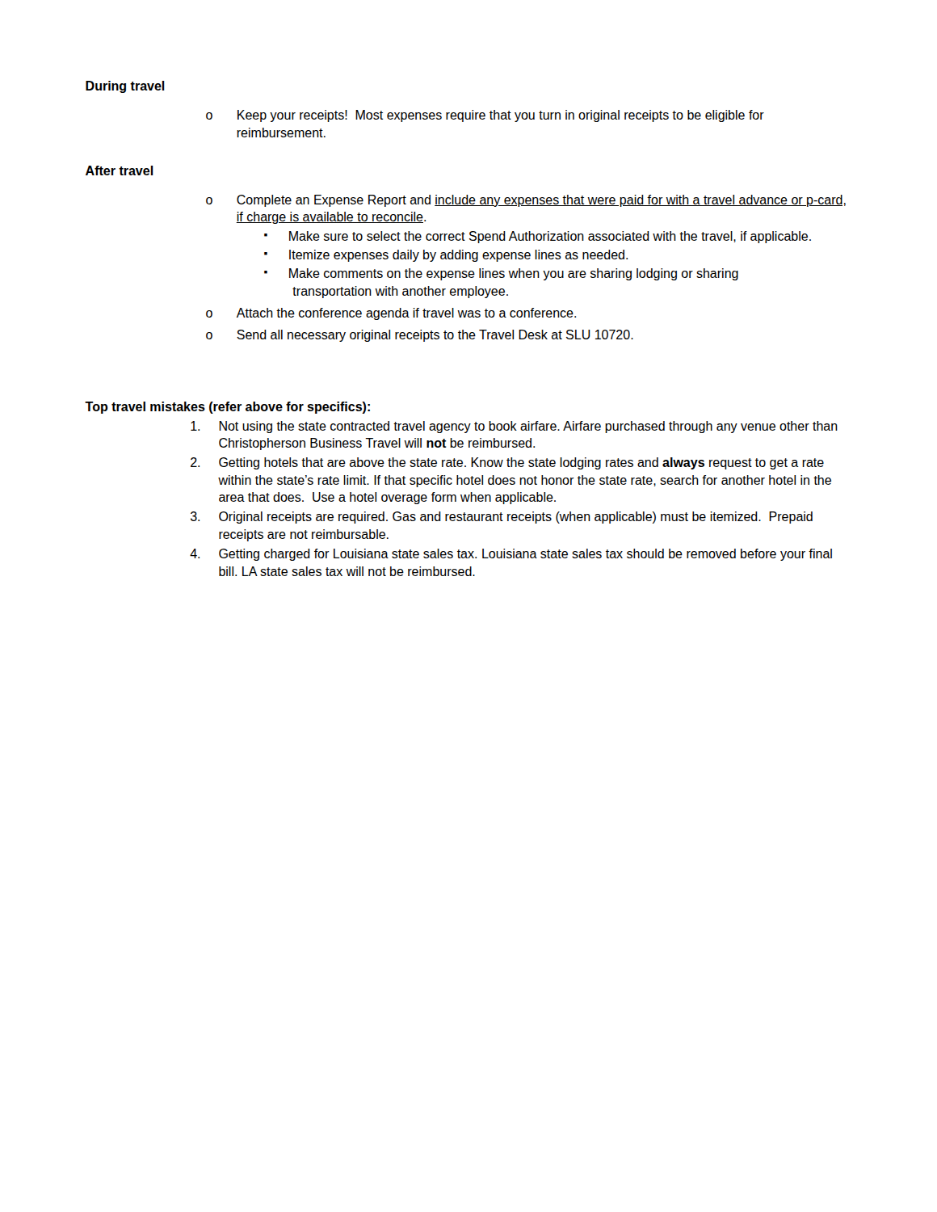During travel
Keep your receipts! Most expenses require that you turn in original receipts to be eligible for reimbursement.
After travel
Complete an Expense Report and include any expenses that were paid for with a travel advance or p-card, if charge is available to reconcile.
Make sure to select the correct Spend Authorization associated with the travel, if applicable.
Itemize expenses daily by adding expense lines as needed.
Make comments on the expense lines when you are sharing lodging or sharingtransportation with another employee.
Attach the conference agenda if travel was to a conference.
Send all necessary original receipts to the Travel Desk at SLU 10720.
Top travel mistakes (refer above for specifics):
Not using the state contracted travel agency to book airfare. Airfare purchased through any venue other than Christopherson Business Travel will not be reimbursed.
Getting hotels that are above the state rate. Know the state lodging rates and always request to get a rate within the state’s rate limit. If that specific hotel does not honor the state rate, search for another hotel in the area that does. Use a hotel overage form when applicable.
Original receipts are required. Gas and restaurant receipts (when applicable) must be itemized. Prepaid receipts are not reimbursable.
Getting charged for Louisiana state sales tax. Louisiana state sales tax should be removed before your final bill. LA state sales tax will not be reimbursed.